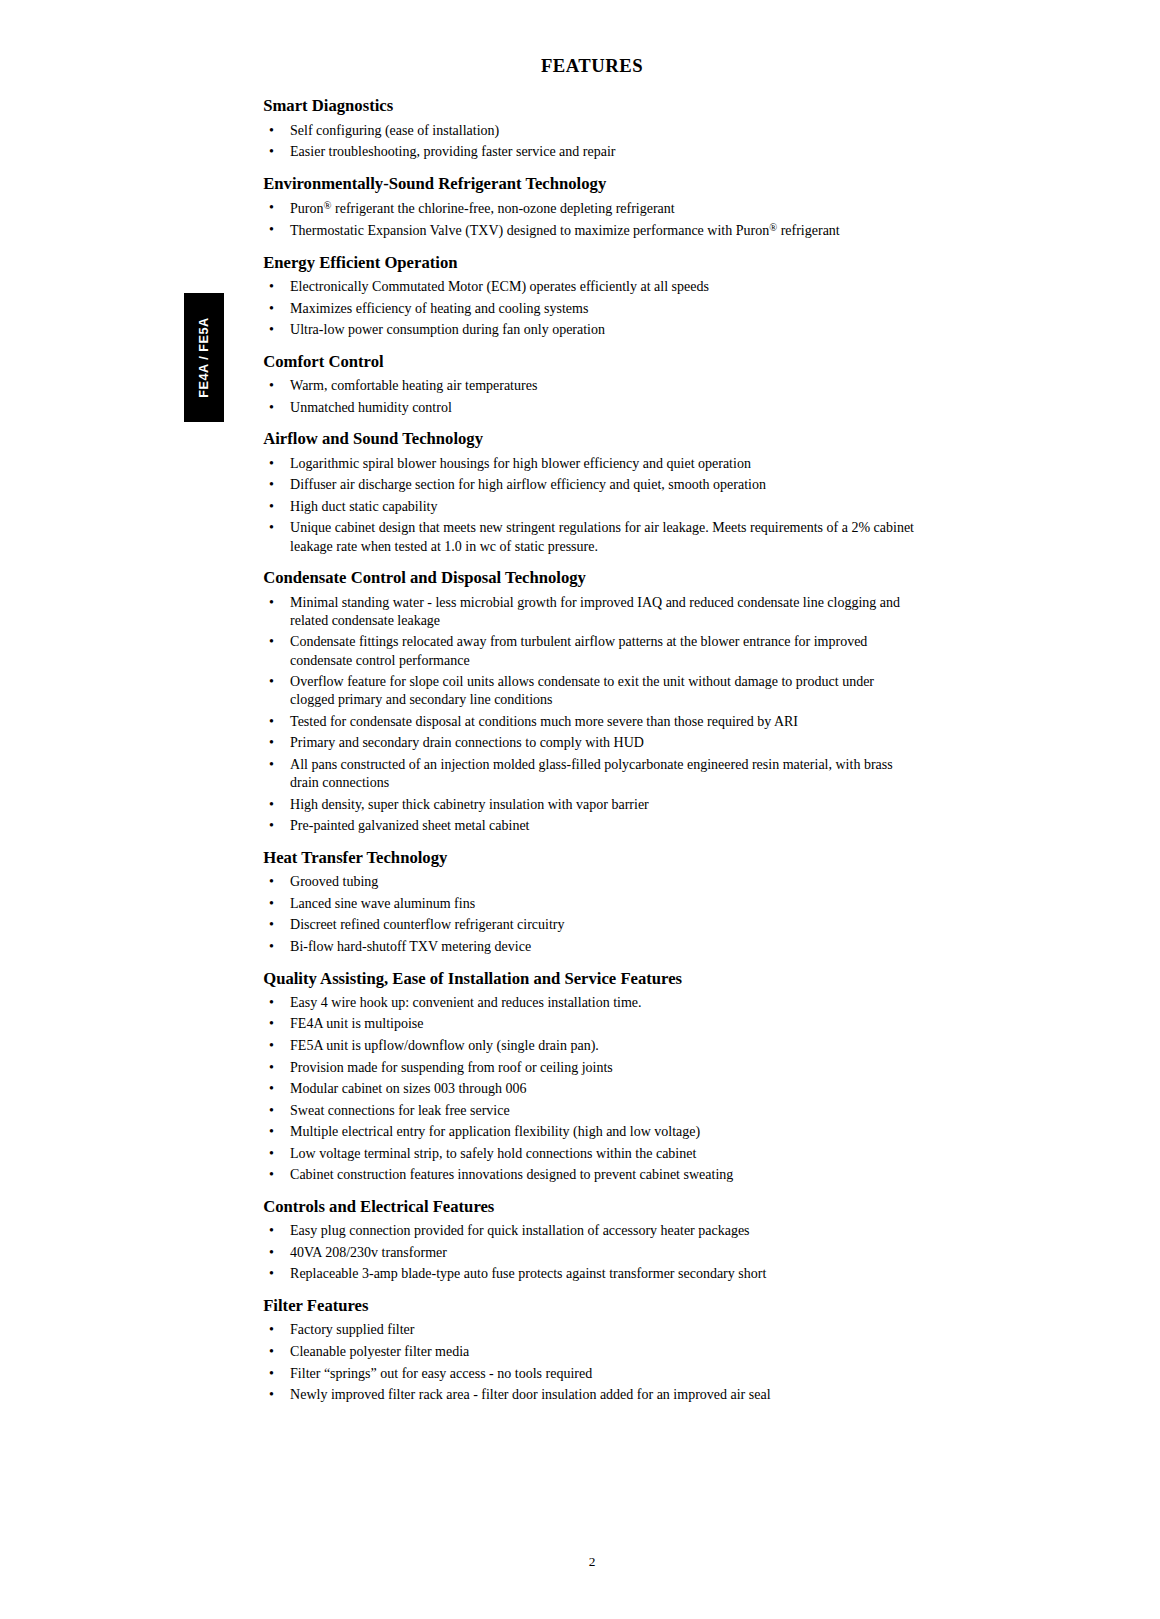FE4A / FE5A
FEATURES
Smart Diagnostics
Self configuring (ease of installation)
Easier troubleshooting, providing faster service and repair
Environmentally‑Sound Refrigerant Technology
Puron® refrigerant the chlorine‑free, non‑ozone depleting refrigerant
Thermostatic Expansion Valve (TXV) designed to maximize performance with Puron® refrigerant
Energy Efficient Operation
Electronically Commutated Motor (ECM) operates efficiently at all speeds
Maximizes efficiency of heating and cooling systems
Ultra‑low power consumption during fan only operation
Comfort Control
Warm, comfortable heating air temperatures
Unmatched humidity control
Airflow and Sound Technology
Logarithmic spiral blower housings for high blower efficiency and quiet operation
Diffuser air discharge section for high airflow efficiency and quiet, smooth operation
High duct static capability
Unique cabinet design that meets new stringent regulations for air leakage. Meets requirements of a 2% cabinet leakage rate when tested at 1.0 in wc of static pressure.
Condensate Control and Disposal Technology
Minimal standing water ‑ less microbial growth for improved IAQ and reduced condensate line clogging and related condensate leakage
Condensate fittings relocated away from turbulent airflow patterns at the blower entrance for improved condensate control performance
Overflow feature for slope coil units allows condensate to exit the unit without damage to product under clogged primary and secondary line conditions
Tested for condensate disposal at conditions much more severe than those required by ARI
Primary and secondary drain connections to comply with HUD
All pans constructed of an injection molded glass‑filled polycarbonate engineered resin material, with brass drain connections
High density, super thick cabinetry insulation with vapor barrier
Pre‑painted galvanized sheet metal cabinet
Heat Transfer Technology
Grooved tubing
Lanced sine wave aluminum fins
Discreet refined counterflow refrigerant circuitry
Bi‑flow hard‑shutoff TXV metering device
Quality Assisting, Ease of Installation and Service Features
Easy 4 wire hook up: convenient and reduces installation time.
FE4A unit is multipoise
FE5A unit is upflow/downflow only (single drain pan).
Provision made for suspending from roof or ceiling joints
Modular cabinet on sizes 003 through 006
Sweat connections for leak free service
Multiple electrical entry for application flexibility (high and low voltage)
Low voltage terminal strip, to safely hold connections within the cabinet
Cabinet construction features innovations designed to prevent cabinet sweating
Controls and Electrical Features
Easy plug connection provided for quick installation of accessory heater packages
40VA 208/230v transformer
Replaceable 3‑amp blade‑type auto fuse protects against transformer secondary short
Filter Features
Factory supplied filter
Cleanable polyester filter media
Filter “springs” out for easy access ‑ no tools required
Newly improved filter rack area ‑ filter door insulation added for an improved air seal
2